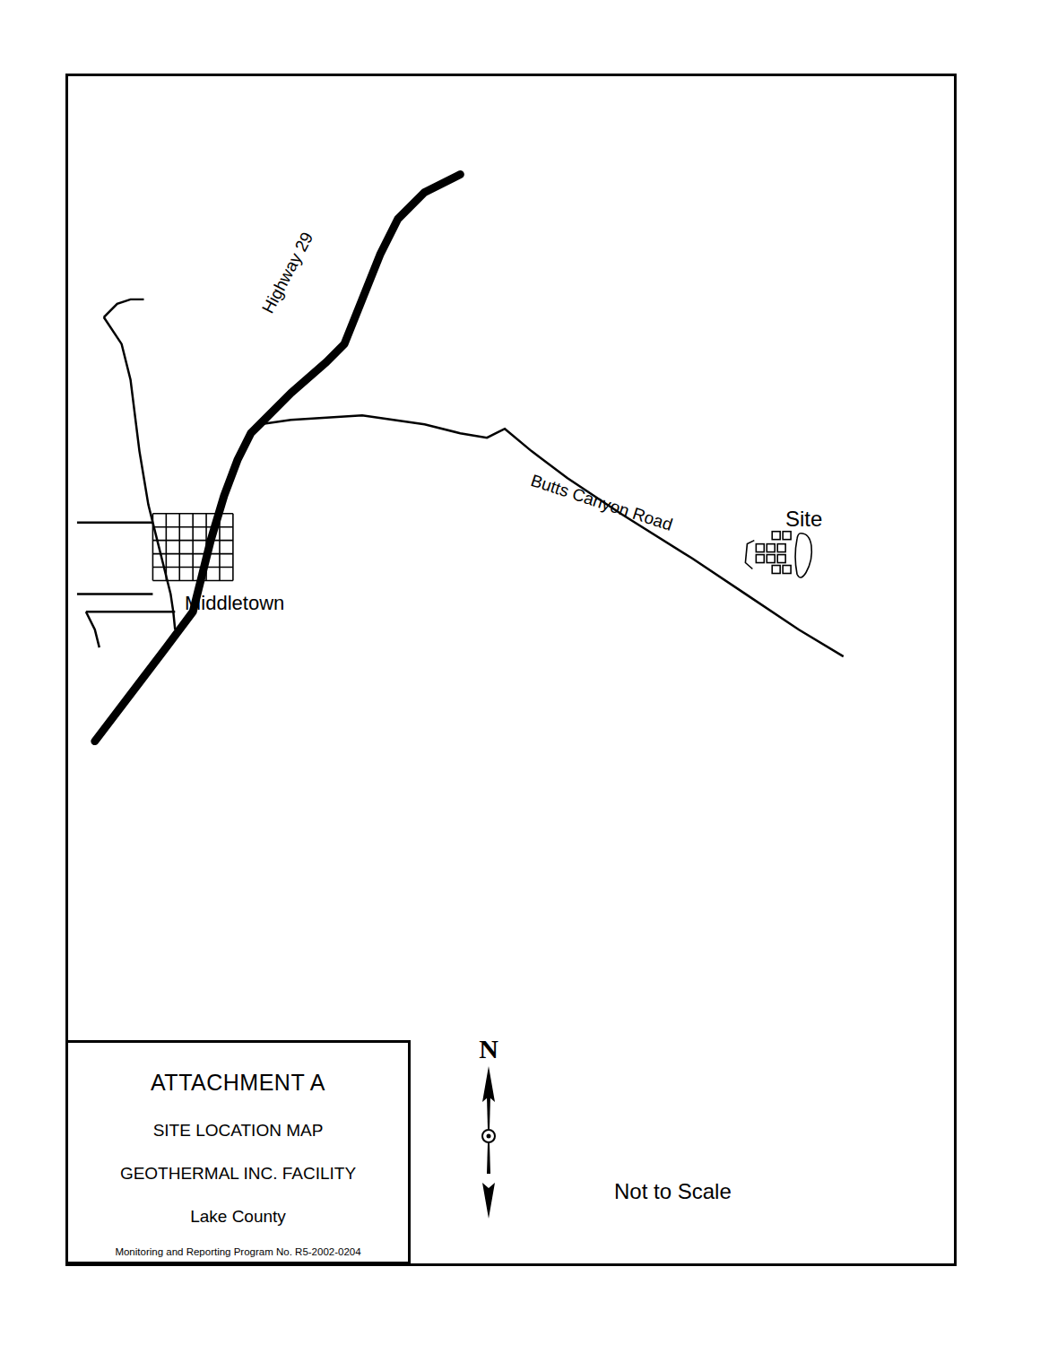Highway 29 Butts Canyon Road Site Middletown
ATTACHMENT A
SITE LOCATION MAP
GEOTHERMAL INC. FACILITY
Lake County
Monitoring and Reporting Program No. R5-2002-0204
N
Not to Scale